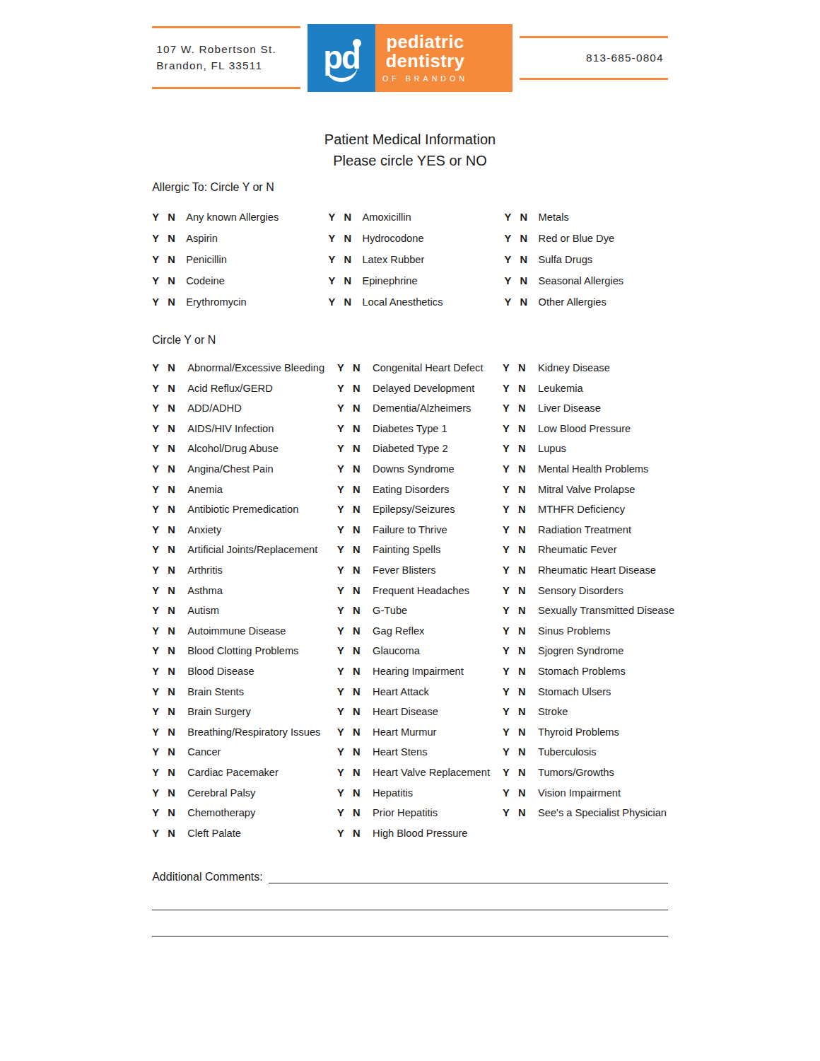107 W. Robertson St.
Brandon, FL 33511
pd
pediatric dentistry OF BRANDON
813-685-0804
Patient Medical Information
Please circle YES or NO
Allergic To: Circle Y or N
YNAny known Allergies
YNAspirin
YNPenicillin
YNCodeine
YNErythromycin
YNAmoxicillin
YNHydrocodone
YNLatex Rubber
YNEpinephrine
YNLocal Anesthetics
YNMetals
YNRed or Blue Dye
YNSulfa Drugs
YNSeasonal Allergies
YNOther Allergies
Circle Y or N
YNAbnormal/Excessive Bleeding
YNAcid Reflux/GERD
YNADD/ADHD
YNAIDS/HIV Infection
YNAlcohol/Drug Abuse
YNAngina/Chest Pain
YNAnemia
YNAntibiotic Premedication
YNAnxiety
YNArtificial Joints/Replacement
YNArthritis
YNAsthma
YNAutism
YNAutoimmune Disease
YNBlood Clotting Problems
YNBlood Disease
YNBrain Stents
YNBrain Surgery
YNBreathing/Respiratory Issues
YNCancer
YNCardiac Pacemaker
YNCerebral Palsy
YNChemotherapy
YNCleft Palate
YNCongenital Heart Defect
YNDelayed Development
YNDementia/Alzheimers
YNDiabetes Type 1
YNDiabeted Type 2
YNDowns Syndrome
YNEating Disorders
YNEpilepsy/Seizures
YNFailure to Thrive
YNFainting Spells
YNFever Blisters
YNFrequent Headaches
YNG-Tube
YNGag Reflex
YNGlaucoma
YNHearing Impairment
YNHeart Attack
YNHeart Disease
YNHeart Murmur
YNHeart Stens
YNHeart Valve Replacement
YNHepatitis
YNPrior Hepatitis
YNHigh Blood Pressure
YNKidney Disease
YNLeukemia
YNLiver Disease
YNLow Blood Pressure
YNLupus
YNMental Health Problems
YNMitral Valve Prolapse
YNMTHFR Deficiency
YNRadiation Treatment
YNRheumatic Fever
YNRheumatic Heart Disease
YNSensory Disorders
YNSexually Transmitted Disease
YNSinus Problems
YNSjogren Syndrome
YNStomach Problems
YNStomach Ulsers
YNStroke
YNThyroid Problems
YNTuberculosis
YNTumors/Growths
YNVision Impairment
YNSee's a Specialist Physician
Additional Comments: